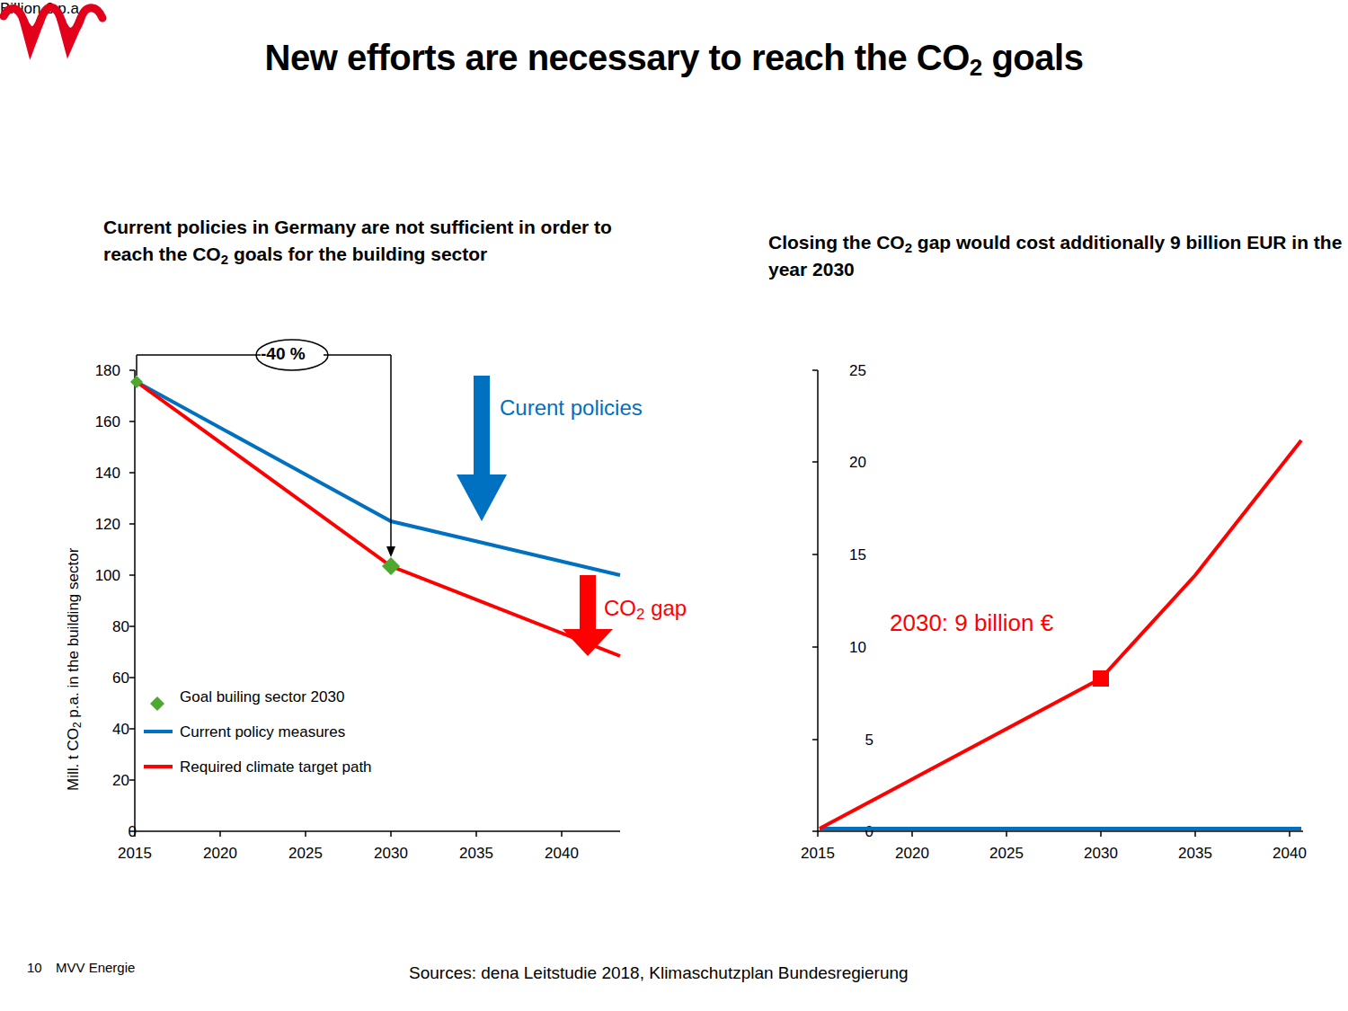New efforts are necessary to reach the CO2 goals
Current policies in Germany are not sufficient in order to reach the CO2 goals for the building sector
Closing the CO2 gap would cost additionally 9 billion EUR in the year 2030
Mill. t CO2 p.a. in the building sector
180
160
140
120
100
80
60
40
20
0
2015
2020
2025
2030
2035
2040
-40 %
Curent policies
CO2 gap
Goal builing sector 2030
Current policy measures
Required climate target path
Billion € p.a.
25
20
15
10
5
0
2015
2020
2025
2030
2035
2040
2030: 9 billion €
10
MVV Energie
Sources: dena Leitstudie 2018, Klimaschutzplan Bundesregierung